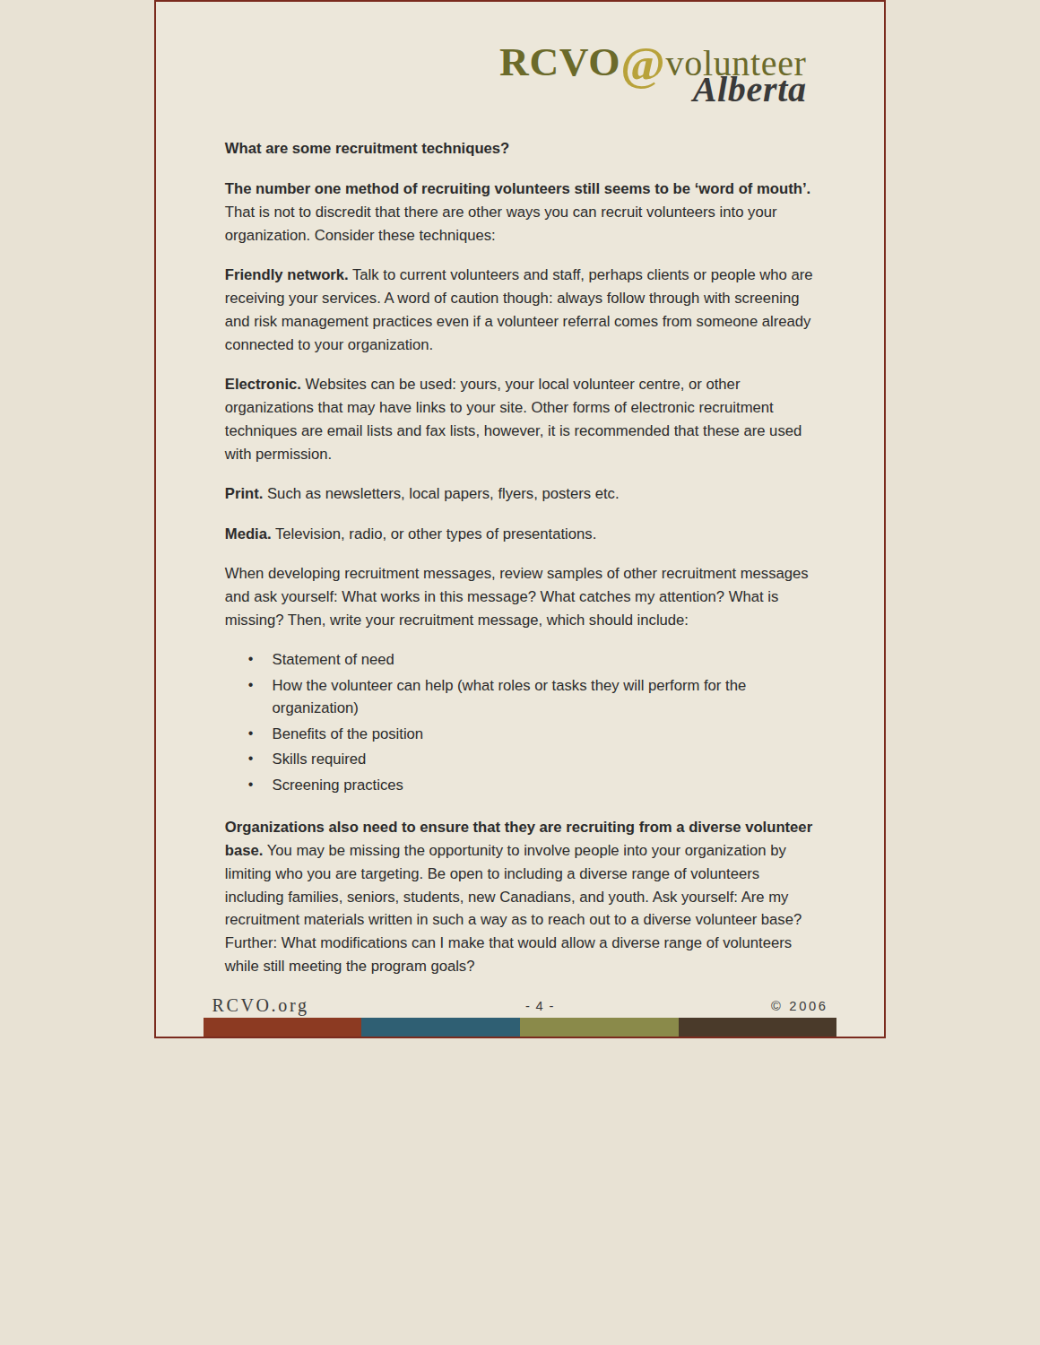RCVO@volunteer
Alberta
What are some recruitment techniques?
The number one method of recruiting volunteers still seems to be ‘word of mouth’. That is not to discredit that there are other ways you can recruit volunteers into your organization. Consider these techniques:
Friendly network. Talk to current volunteers and staff, perhaps clients or people who are receiving your services. A word of caution though: always follow through with screening and risk management practices even if a volunteer referral comes from someone already connected to your organization.
Electronic. Websites can be used: yours, your local volunteer centre, or other organizations that may have links to your site. Other forms of electronic recruitment techniques are email lists and fax lists, however, it is recommended that these are used with permission.
Print. Such as newsletters, local papers, flyers, posters etc.
Media. Television, radio, or other types of presentations.
When developing recruitment messages, review samples of other recruitment messages and ask yourself: What works in this message? What catches my attention? What is missing? Then, write your recruitment message, which should include:
Statement of need
How the volunteer can help (what roles or tasks they will perform for the organization)
Benefits of the position
Skills required
Screening practices
Organizations also need to ensure that they are recruiting from a diverse volunteer base. You may be missing the opportunity to involve people into your organization by limiting who you are targeting. Be open to including a diverse range of volunteers including families, seniors, students, new Canadians, and youth. Ask yourself: Are my recruitment materials written in such a way as to reach out to a diverse volunteer base? Further: What modifications can I make that would allow a diverse range of volunteers while still meeting the program goals?
RCVO.org
- 4 -
© 2006